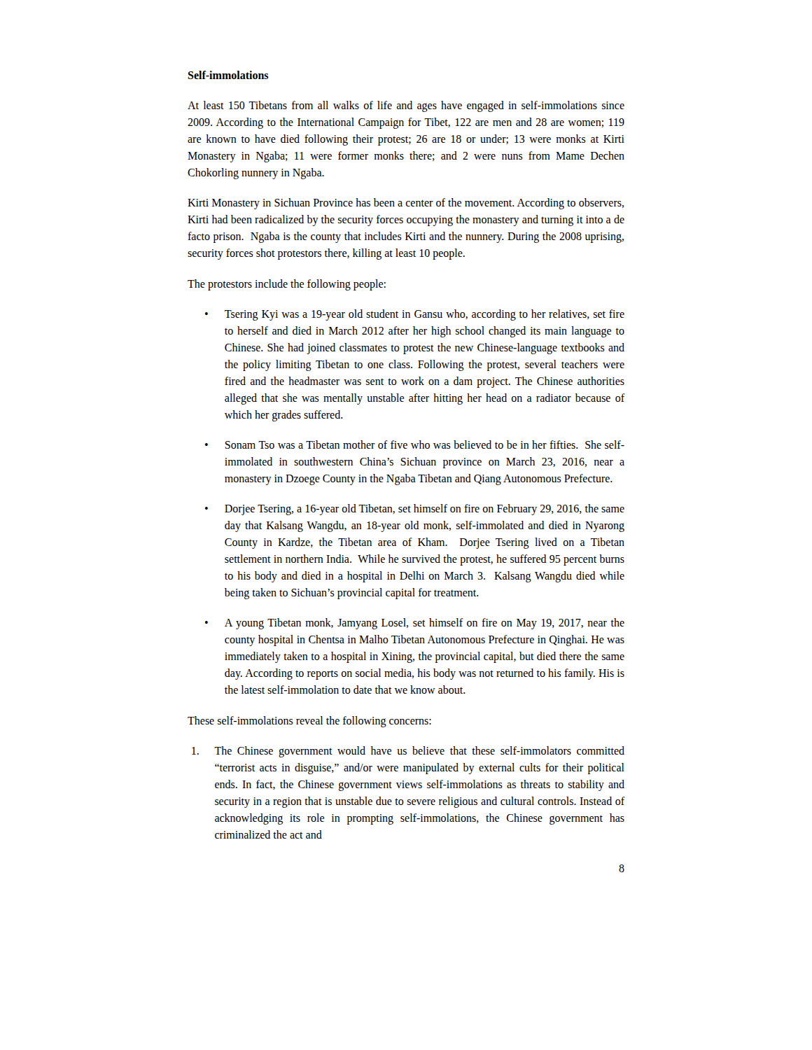Self-immolations
At least 150 Tibetans from all walks of life and ages have engaged in self-immolations since 2009. According to the International Campaign for Tibet, 122 are men and 28 are women; 119 are known to have died following their protest; 26 are 18 or under; 13 were monks at Kirti Monastery in Ngaba; 11 were former monks there; and 2 were nuns from Mame Dechen Chokorling nunnery in Ngaba.
Kirti Monastery in Sichuan Province has been a center of the movement. According to observers, Kirti had been radicalized by the security forces occupying the monastery and turning it into a de facto prison. Ngaba is the county that includes Kirti and the nunnery. During the 2008 uprising, security forces shot protestors there, killing at least 10 people.
The protestors include the following people:
Tsering Kyi was a 19-year old student in Gansu who, according to her relatives, set fire to herself and died in March 2012 after her high school changed its main language to Chinese. She had joined classmates to protest the new Chinese-language textbooks and the policy limiting Tibetan to one class. Following the protest, several teachers were fired and the headmaster was sent to work on a dam project. The Chinese authorities alleged that she was mentally unstable after hitting her head on a radiator because of which her grades suffered.
Sonam Tso was a Tibetan mother of five who was believed to be in her fifties. She self-immolated in southwestern China’s Sichuan province on March 23, 2016, near a monastery in Dzoege County in the Ngaba Tibetan and Qiang Autonomous Prefecture.
Dorjee Tsering, a 16-year old Tibetan, set himself on fire on February 29, 2016, the same day that Kalsang Wangdu, an 18-year old monk, self-immolated and died in Nyarong County in Kardze, the Tibetan area of Kham. Dorjee Tsering lived on a Tibetan settlement in northern India. While he survived the protest, he suffered 95 percent burns to his body and died in a hospital in Delhi on March 3. Kalsang Wangdu died while being taken to Sichuan’s provincial capital for treatment.
A young Tibetan monk, Jamyang Losel, set himself on fire on May 19, 2017, near the county hospital in Chentsa in Malho Tibetan Autonomous Prefecture in Qinghai. He was immediately taken to a hospital in Xining, the provincial capital, but died there the same day. According to reports on social media, his body was not returned to his family. His is the latest self-immolation to date that we know about.
These self-immolations reveal the following concerns:
The Chinese government would have us believe that these self-immolators committed “terrorist acts in disguise,” and/or were manipulated by external cults for their political ends. In fact, the Chinese government views self-immolations as threats to stability and security in a region that is unstable due to severe religious and cultural controls. Instead of acknowledging its role in prompting self-immolations, the Chinese government has criminalized the act and
8